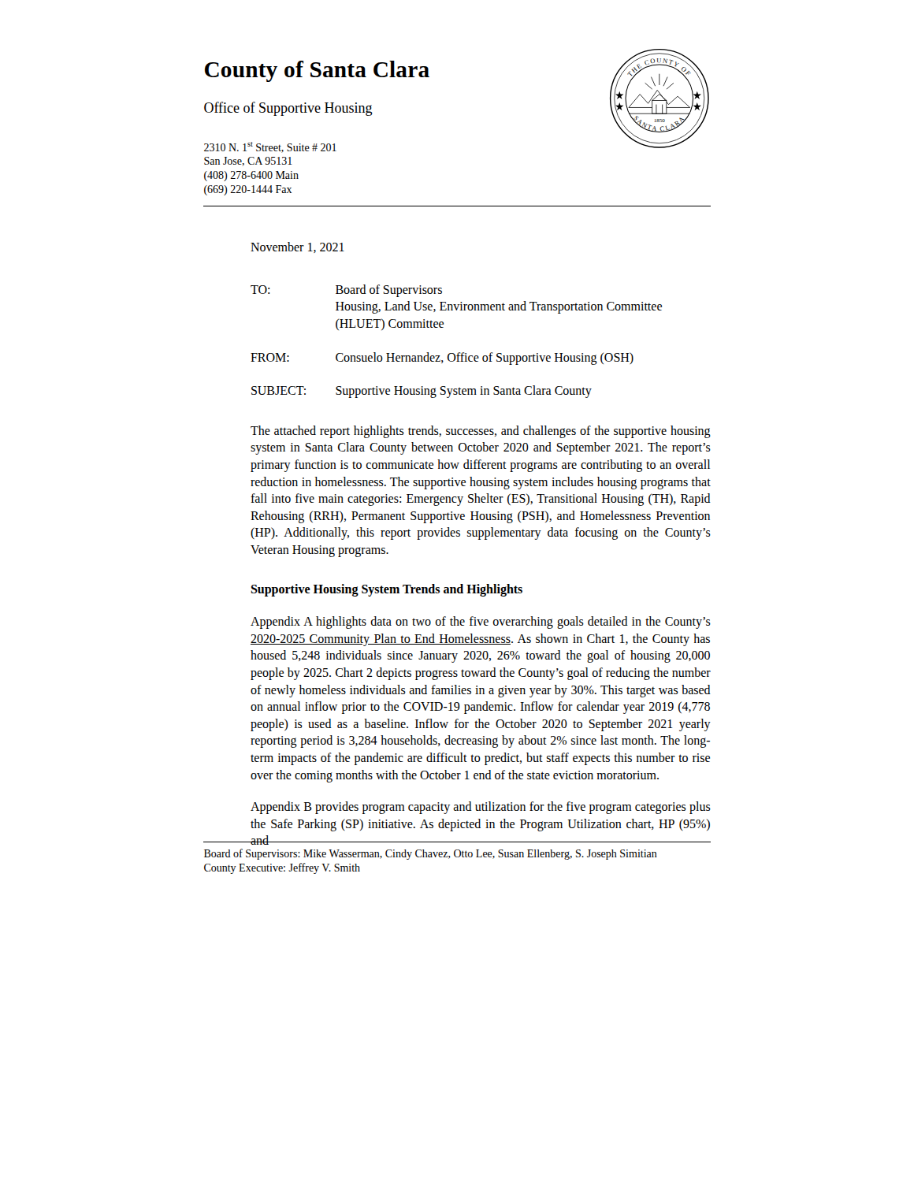THE COUNTY OF SANTA CLARA 1850
County of Santa Clara
Office of Supportive Housing
2310 N. 1st Street, Suite # 201
San Jose, CA 95131
(408) 278-6400 Main
(669) 220-1444 Fax
November 1, 2021
| TO: | Board of Supervisors Housing, Land Use, Environment and Transportation Committee (HLUET) Committee |
| FROM: | Consuelo Hernandez, Office of Supportive Housing (OSH) |
| SUBJECT: | Supportive Housing System in Santa Clara County |
The attached report highlights trends, successes, and challenges of the supportive housing system in Santa Clara County between October 2020 and September 2021. The report’s primary function is to communicate how different programs are contributing to an overall reduction in homelessness. The supportive housing system includes housing programs that fall into five main categories: Emergency Shelter (ES), Transitional Housing (TH), Rapid Rehousing (RRH), Permanent Supportive Housing (PSH), and Homelessness Prevention (HP). Additionally, this report provides supplementary data focusing on the County’s Veteran Housing programs.
Supportive Housing System Trends and Highlights
Appendix A highlights data on two of the five overarching goals detailed in the County’s 2020-2025 Community Plan to End Homelessness. As shown in Chart 1, the County has housed 5,248 individuals since January 2020, 26% toward the goal of housing 20,000 people by 2025. Chart 2 depicts progress toward the County’s goal of reducing the number of newly homeless individuals and families in a given year by 30%. This target was based on annual inflow prior to the COVID-19 pandemic. Inflow for calendar year 2019 (4,778 people) is used as a baseline. Inflow for the October 2020 to September 2021 yearly reporting period is 3,284 households, decreasing by about 2% since last month. The long-term impacts of the pandemic are difficult to predict, but staff expects this number to rise over the coming months with the October 1 end of the state eviction moratorium.
Appendix B provides program capacity and utilization for the five program categories plus the Safe Parking (SP) initiative. As depicted in the Program Utilization chart, HP (95%) and
Board of Supervisors: Mike Wasserman, Cindy Chavez, Otto Lee, Susan Ellenberg, S. Joseph Simitian
County Executive: Jeffrey V. Smith